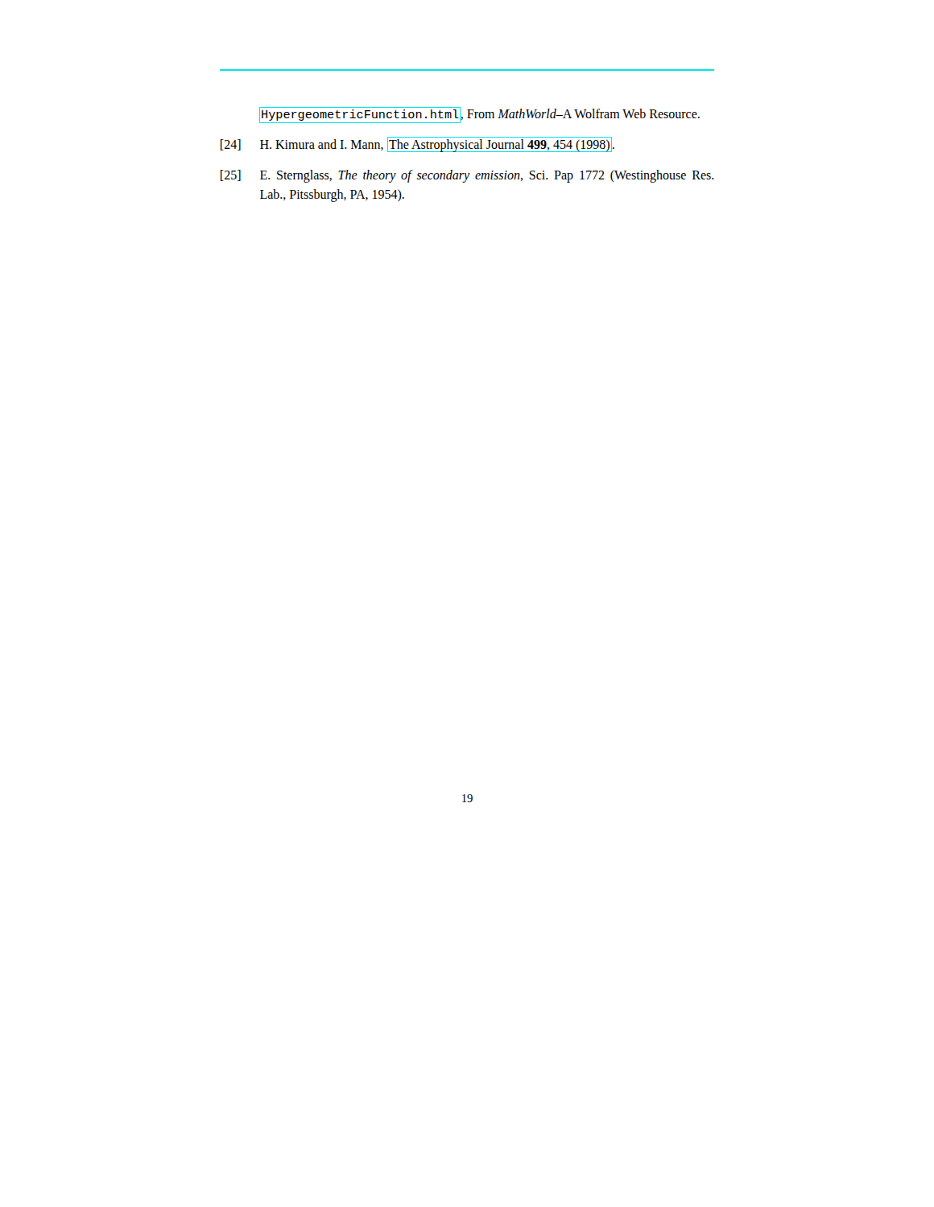HypergeometricFunction.html, From MathWorld–A Wolfram Web Resource.
[24] H. Kimura and I. Mann, The Astrophysical Journal 499, 454 (1998).
[25] E. Sternglass, The theory of secondary emission, Sci. Pap 1772 (Westinghouse Res. Lab., Pitssburgh, PA, 1954).
19